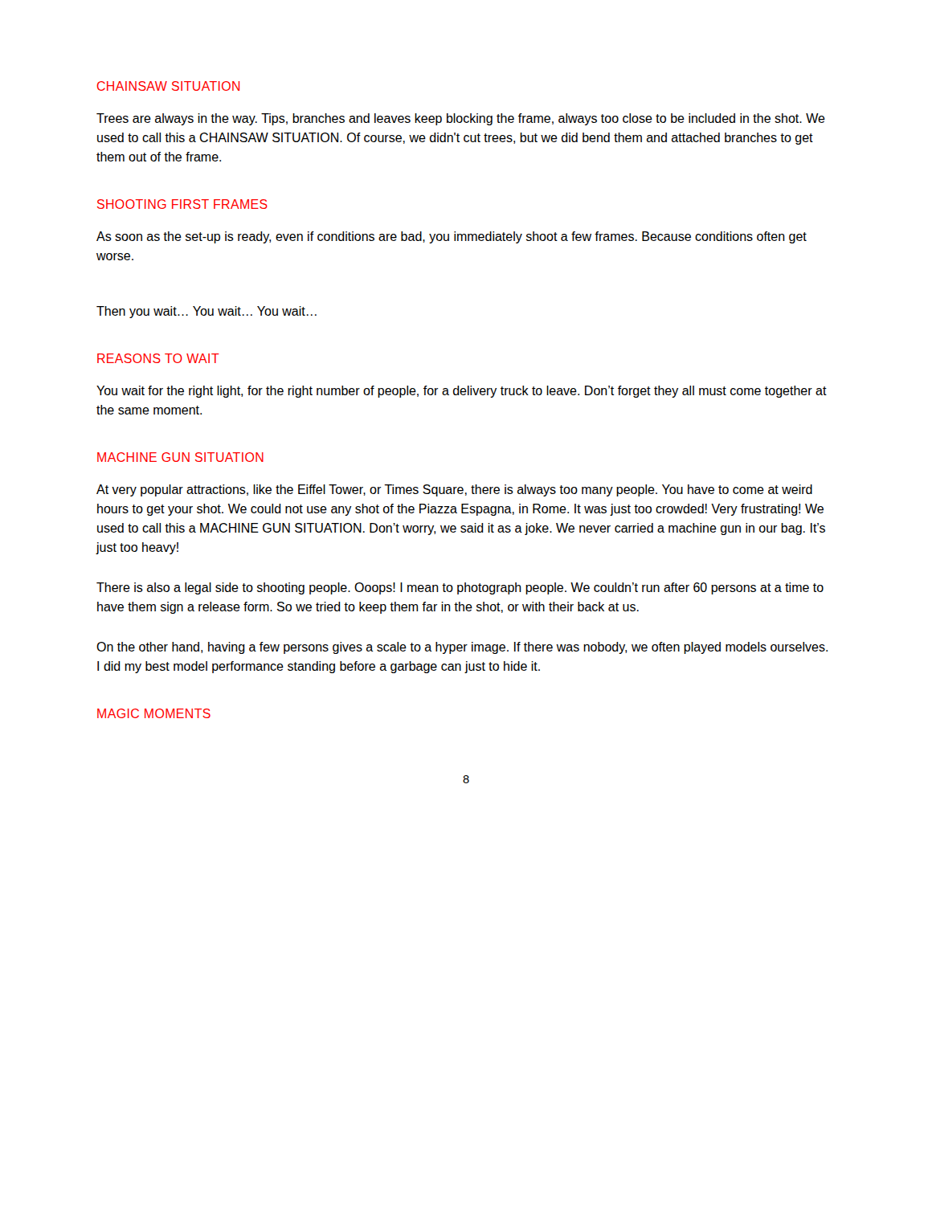CHAINSAW SITUATION
Trees are always in the way. Tips, branches and leaves keep blocking the frame, always too close to be included in the shot. We used to call this a CHAINSAW SITUATION. Of course, we didn't cut trees, but we did bend them and attached branches to get them out of the frame.
SHOOTING FIRST FRAMES
As soon as the set-up is ready, even if conditions are bad, you immediately shoot a few frames. Because conditions often get worse.
Then you wait… You wait… You wait…
REASONS TO WAIT
You wait for the right light, for the right number of people, for a delivery truck to leave. Don’t forget they all must come together at the same moment.
MACHINE GUN SITUATION
At very popular attractions, like the Eiffel Tower, or Times Square, there is always too many people. You have to come at weird hours to get your shot. We could not use any shot of the Piazza Espagna, in Rome. It was just too crowded! Very frustrating! We used to call this a MACHINE GUN SITUATION. Don’t worry, we said it as a joke. We never carried a machine gun in our bag. It’s just too heavy!
There is also a legal side to shooting people. Ooops! I mean to photograph people. We couldn’t run after 60 persons at a time to have them sign a release form. So we tried to keep them far in the shot, or with their back at us.
On the other hand, having a few persons gives a scale to a hyper image. If there was nobody, we often played models ourselves. I did my best model performance standing before a garbage can just to hide it.
MAGIC MOMENTS
8